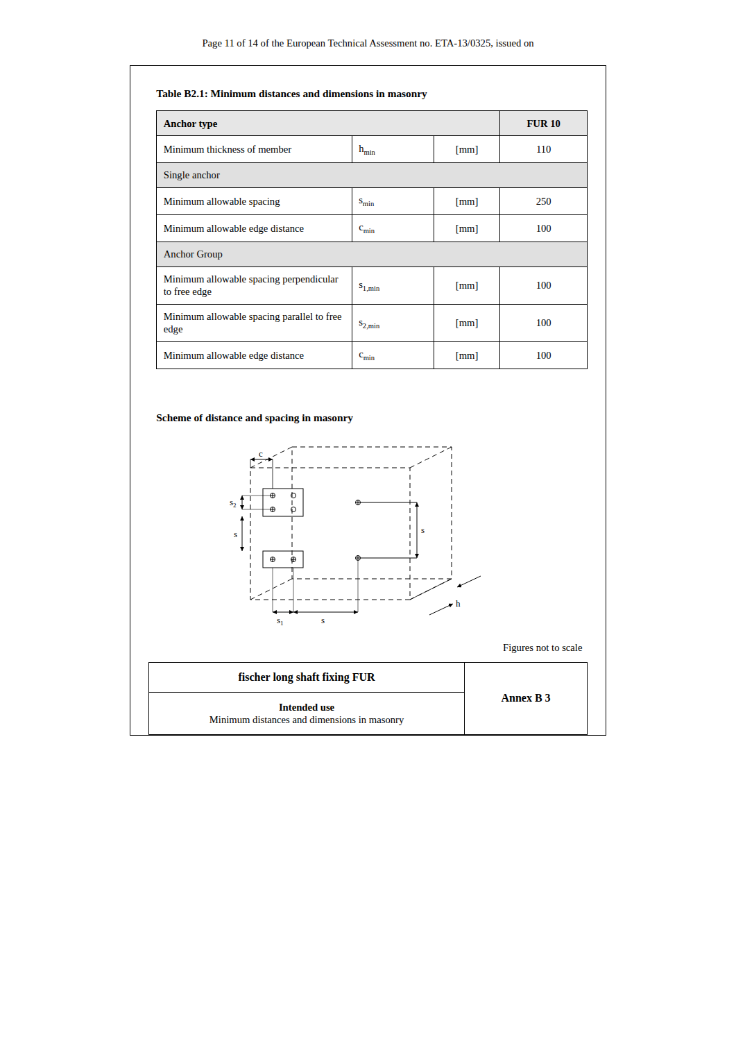Page 11 of 14 of the European Technical Assessment no. ETA-13/0325, issued on
Table B2.1: Minimum distances and dimensions in masonry
| Anchor type | FUR 10 |
| --- | --- |
| Minimum thickness of member | h min | [mm] | 110 |
| Single anchor |
| Minimum allowable spacing | s min | [mm] | 250 |
| Minimum allowable edge distance | c min | [mm] | 100 |
| Anchor Group |
| Minimum allowable spacing perpendicular to free edge | s 1,min | [mm] | 100 |
| Minimum allowable spacing parallel to free edge | s 2,min | [mm] | 100 |
| Minimum allowable edge distance | c min | [mm] | 100 |
Scheme of distance and spacing in masonry
s c s2 s s1 s h
Figures not to scale
| fischer long shaft fixing FUR | Annex B 3 |
| Intended use Minimum distances and dimensions in masonry |